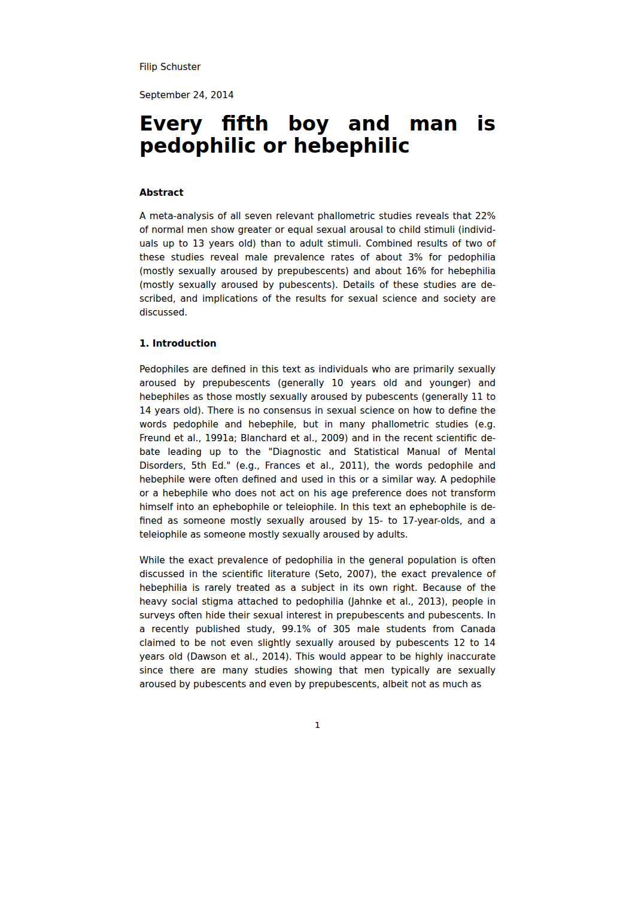Filip Schuster
September 24, 2014
Every fifth boy and man is pedophilic or hebephilic
Abstract
A meta-analysis of all seven relevant phallometric studies reveals that 22% of normal men show greater or equal sexual arousal to child stimuli (individuals up to 13 years old) than to adult stimuli. Combined results of two of these studies reveal male prevalence rates of about 3% for pedophilia (mostly sexually aroused by prepubescents) and about 16% for hebephilia (mostly sexually aroused by pubescents). Details of these studies are described, and implications of the results for sexual science and society are discussed.
1. Introduction
Pedophiles are defined in this text as individuals who are primarily sexually aroused by prepubescents (generally 10 years old and younger) and hebephiles as those mostly sexually aroused by pubescents (generally 11 to 14 years old). There is no consensus in sexual science on how to define the words pedophile and hebephile, but in many phallometric studies (e.g. Freund et al., 1991a; Blanchard et al., 2009) and in the recent scientific debate leading up to the "Diagnostic and Statistical Manual of Mental Disorders, 5th Ed." (e.g., Frances et al., 2011), the words pedophile and hebephile were often defined and used in this or a similar way. A pedophile or a hebephile who does not act on his age preference does not transform himself into an ephebophile or teleiophile. In this text an ephebophile is defined as someone mostly sexually aroused by 15- to 17-year-olds, and a teleiophile as someone mostly sexually aroused by adults.
While the exact prevalence of pedophilia in the general population is often discussed in the scientific literature (Seto, 2007), the exact prevalence of hebephilia is rarely treated as a subject in its own right. Because of the heavy social stigma attached to pedophilia (Jahnke et al., 2013), people in surveys often hide their sexual interest in prepubescents and pubescents. In a recently published study, 99.1% of 305 male students from Canada claimed to be not even slightly sexually aroused by pubescents 12 to 14 years old (Dawson et al., 2014). This would appear to be highly inaccurate since there are many studies showing that men typically are sexually aroused by pubescents and even by prepubescents, albeit not as much as
1